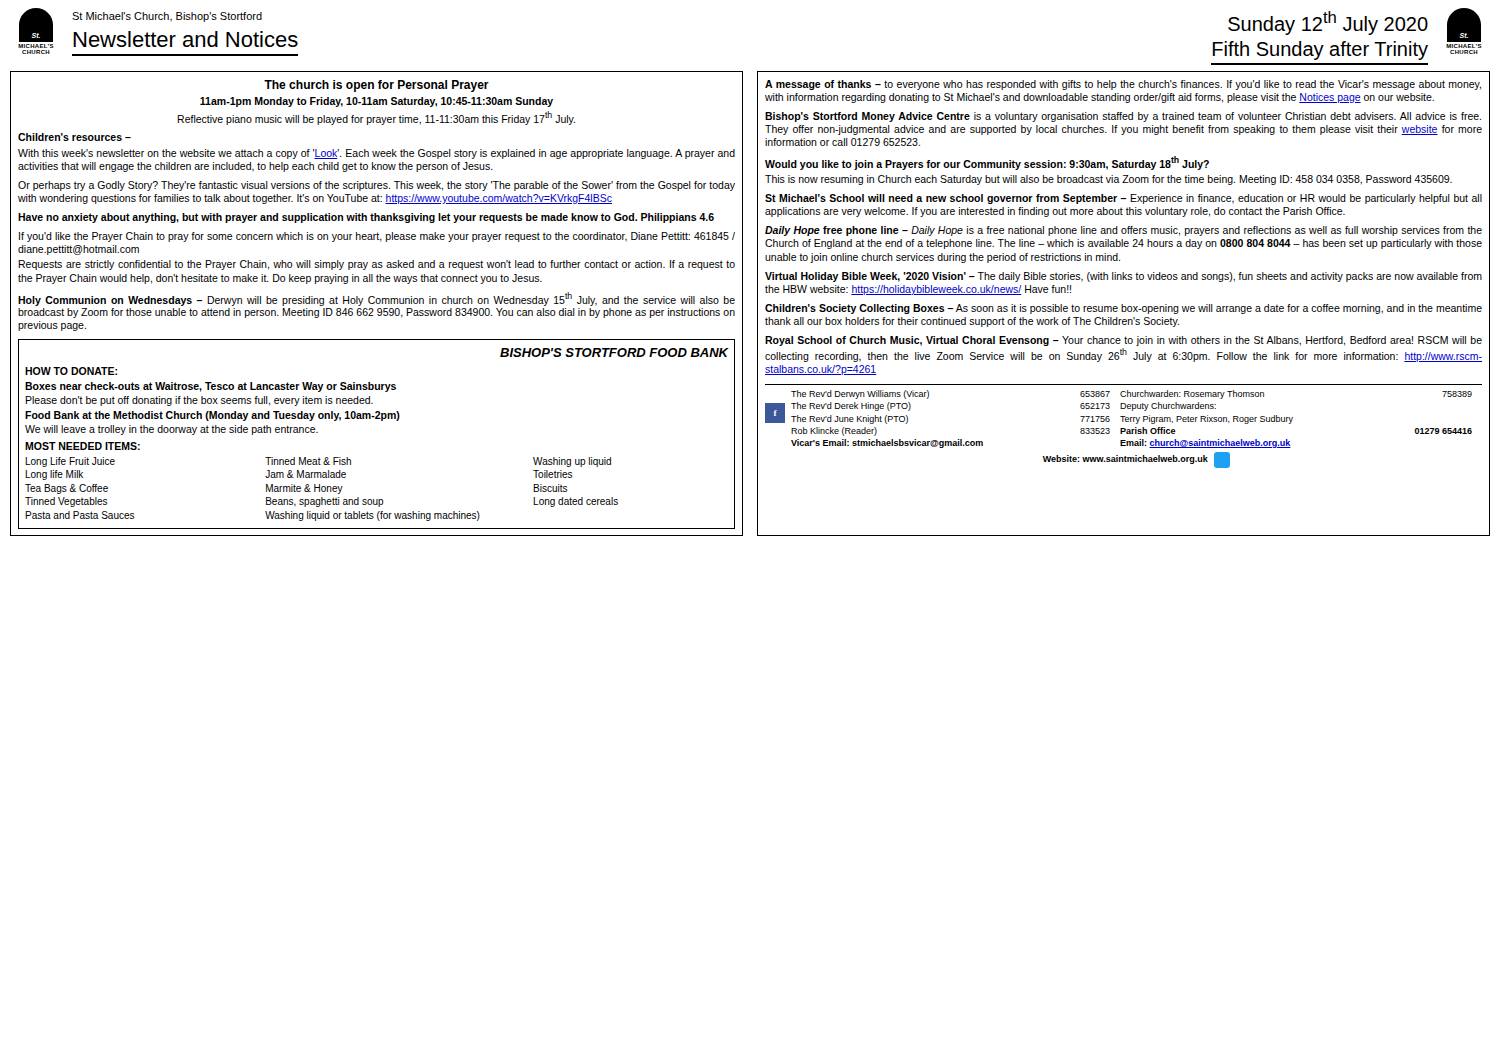MICHAEL'S
CHURCH
St Michael's Church, Bishop's Stortford
Newsletter and Notices
Sunday 12th July 2020
Fifth Sunday after Trinity
MICHAEL'S
CHURCH
The church is open for Personal Prayer
11am-1pm Monday to Friday, 10-11am Saturday, 10:45-11:30am Sunday
Reflective piano music will be played for prayer time, 11-11:30am this Friday 17th July.
Children's resources –
With this week's newsletter on the website we attach a copy of 'Look'. Each week the Gospel story is explained in age appropriate language. A prayer and activities that will engage the children are included, to help each child get to know the person of Jesus.
Or perhaps try a Godly Story? They're fantastic visual versions of the scriptures. This week, the story 'The parable of the Sower' from the Gospel for today with wondering questions for families to talk about together. It's on YouTube at: https://www.youtube.com/watch?v=KVrkgF4lBSc
Have no anxiety about anything, but with prayer and supplication with thanksgiving let your requests be made know to God. Philippians 4.6
If you'd like the Prayer Chain to pray for some concern which is on your heart, please make your prayer request to the coordinator, Diane Pettitt: 461845 / diane.pettitt@hotmail.com
Requests are strictly confidential to the Prayer Chain, who will simply pray as asked and a request won't lead to further contact or action. If a request to the Prayer Chain would help, don't hesitate to make it. Do keep praying in all the ways that connect you to Jesus.
Holy Communion on Wednesdays – Derwyn will be presiding at Holy Communion in church on Wednesday 15th July, and the service will also be broadcast by Zoom for those unable to attend in person. Meeting ID 846 662 9590, Password 834900. You can also dial in by phone as per instructions on previous page.
BISHOP'S STORTFORD FOOD BANK
How to donate:
Boxes near check-outs at Waitrose, Tesco at Lancaster Way or Sainsburys
Please don't be put off donating if the box seems full, every item is needed.
Food Bank at the Methodist Church (Monday and Tuesday only, 10am-2pm)
We will leave a trolley in the doorway at the side path entrance.
Most needed items:
| Long Life Fruit Juice | Tinned Meat & Fish | Washing up liquid |
| Long life Milk | Jam & Marmalade | Toiletries |
| Tea Bags & Coffee | Marmite & Honey | Biscuits |
| Tinned Vegetables | Beans, spaghetti and soup | Long dated cereals |
| Pasta and Pasta Sauces | Washing liquid or tablets (for washing machines) |
A message of thanks – to everyone who has responded with gifts to help the church's finances. If you'd like to read the Vicar's message about money, with information regarding donating to St Michael's and downloadable standing order/gift aid forms, please visit the Notices page on our website.
Bishop's Stortford Money Advice Centre is a voluntary organisation staffed by a trained team of volunteer Christian debt advisers. All advice is free. They offer non-judgmental advice and are supported by local churches. If you might benefit from speaking to them please visit their website for more information or call 01279 652523.
Would you like to join a Prayers for our Community session: 9:30am, Saturday 18th July?
This is now resuming in Church each Saturday but will also be broadcast via Zoom for the time being. Meeting ID: 458 034 0358, Password 435609.
St Michael's School will need a new school governor from September – Experience in finance, education or HR would be particularly helpful but all applications are very welcome. If you are interested in finding out more about this voluntary role, do contact the Parish Office.
Daily Hope free phone line – Daily Hope is a free national phone line and offers music, prayers and reflections as well as full worship services from the Church of England at the end of a telephone line. The line – which is available 24 hours a day on 0800 804 8044 – has been set up particularly with those unable to join online church services during the period of restrictions in mind.
Virtual Holiday Bible Week, '2020 Vision' – The daily Bible stories, (with links to videos and songs), fun sheets and activity packs are now available from the HBW website: https://holidaybibleweek.co.uk/news/ Have fun!!
Children's Society Collecting Boxes – As soon as it is possible to resume box-opening we will arrange a date for a coffee morning, and in the meantime thank all our box holders for their continued support of the work of The Children's Society.
Royal School of Church Music, Virtual Choral Evensong – Your chance to join in with others in the St Albans, Hertford, Bedford area! RSCM will be collecting recording, then the live Zoom Service will be on Sunday 26th July at 6:30pm. Follow the link for more information: http://www.rscm-stalbans.co.uk/?p=4261
f
| The Rev'd Derwyn Williams (Vicar) | 653867 | Churchwarden: Rosemary Thomson | 758389 |
| The Rev'd Derek Hinge (PTO) | 652173 | Deputy Churchwardens: |
| The Rev'd June Knight (PTO) | 771756 | Terry Pigram, Peter Rixson, Roger Sudbury |
| Rob Klincke (Reader) | 833523 | Parish Office | 01279 654416 |
| Vicar's Email: stmichaelsbsvicar@gmail.com | Email: church@saintmichaelweb.org.uk |
Website: www.saintmichaelweb.org.uk